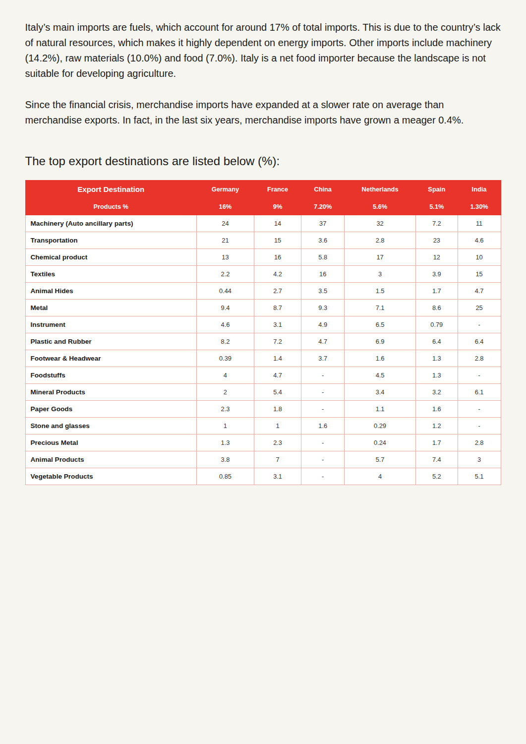Italy’s main imports are fuels, which account for around 17% of total imports. This is due to the country’s lack of natural resources, which makes it highly dependent on energy imports. Other imports include machinery (14.2%), raw materials (10.0%) and food (7.0%). Italy is a net food importer because the landscape is not suitable for developing agriculture.
Since the financial crisis, merchandise imports have expanded at a slower rate on average than merchandise exports. In fact, in the last six years, merchandise imports have grown a meager 0.4%.
The top export destinations are listed below (%):
| Export Destination | Germany | France | China | Netherlands | Spain | India |
| --- | --- | --- | --- | --- | --- | --- |
| Products % | 16% | 9% | 7.20% | 5.6% | 5.1% | 1.30% |
| Machinery (Auto ancillary parts) | 24 | 14 | 37 | 32 | 7.2 | 11 |
| Transportation | 21 | 15 | 3.6 | 2.8 | 23 | 4.6 |
| Chemical product | 13 | 16 | 5.8 | 17 | 12 | 10 |
| Textiles | 2.2 | 4.2 | 16 | 3 | 3.9 | 15 |
| Animal Hides | 0.44 | 2.7 | 3.5 | 1.5 | 1.7 | 4.7 |
| Metal | 9.4 | 8.7 | 9.3 | 7.1 | 8.6 | 25 |
| Instrument | 4.6 | 3.1 | 4.9 | 6.5 | 0.79 | - |
| Plastic and Rubber | 8.2 | 7.2 | 4.7 | 6.9 | 6.4 | 6.4 |
| Footwear & Headwear | 0.39 | 1.4 | 3.7 | 1.6 | 1.3 | 2.8 |
| Foodstuffs | 4 | 4.7 | - | 4.5 | 1.3 | - |
| Mineral Products | 2 | 5.4 | - | 3.4 | 3.2 | 6.1 |
| Paper Goods | 2.3 | 1.8 | - | 1.1 | 1.6 | - |
| Stone and glasses | 1 | 1 | 1.6 | 0.29 | 1.2 | - |
| Precious Metal | 1.3 | 2.3 | - | 0.24 | 1.7 | 2.8 |
| Animal Products | 3.8 | 7 | - | 5.7 | 7.4 | 3 |
| Vegetable Products | 0.85 | 3.1 | - | 4 | 5.2 | 5.1 |